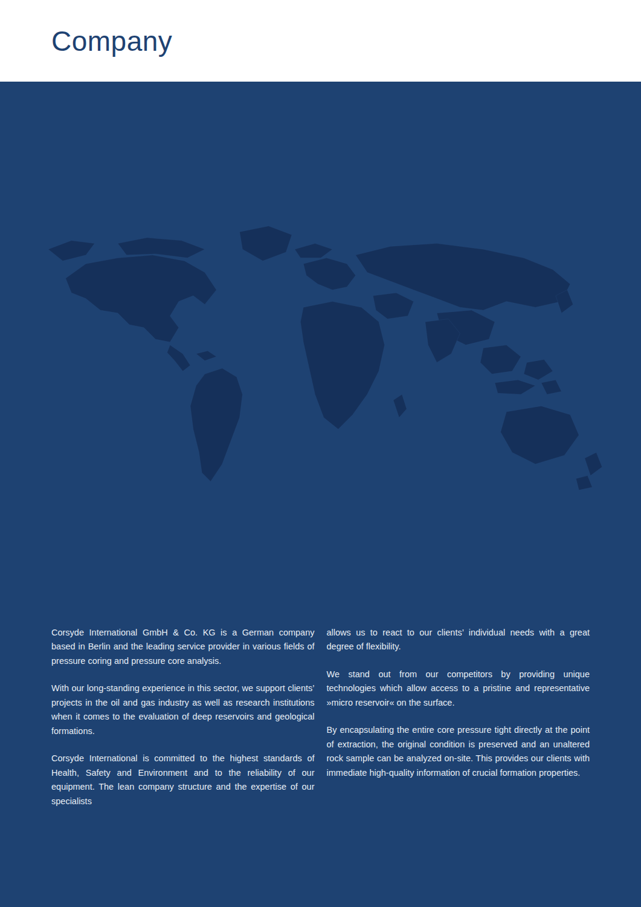Company
Corsyde International GmbH & Co. KG is a German company based in Berlin and the leading service provider in various fields of pressure coring and pressure core analysis.
With our long-standing experience in this sector, we support clients’ projects in the oil and gas industry as well as research institutions when it comes to the evaluation of deep reservoirs and geological formations.
Corsyde International is committed to the highest standards of Health, Safety and Environment and to the reliability of our equipment. The lean company structure and the expertise of our specialists
allows us to react to our clients’ individual needs with a great degree of flexibility.
We stand out from our competitors by providing unique technologies which allow access to a pristine and representative »micro reservoir« on the surface.
By encapsulating the entire core pressure tight directly at the point of extraction, the original condition is preserved and an unaltered rock sample can be analyzed on-site. This provides our clients with immediate high-quality information of crucial formation properties.